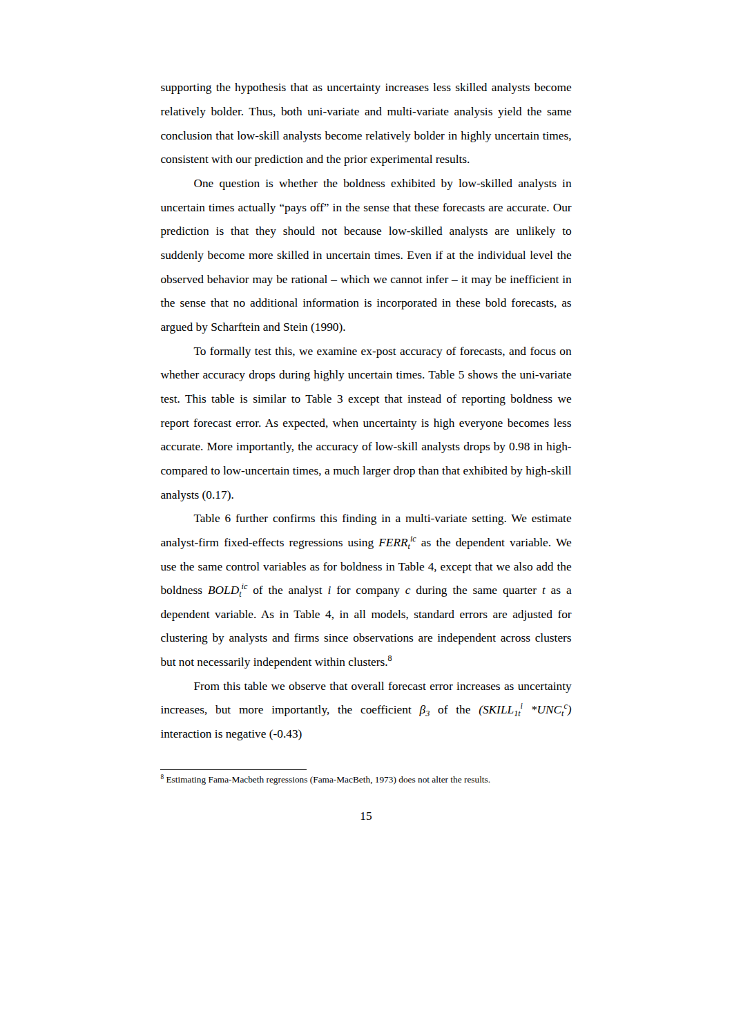supporting the hypothesis that as uncertainty increases less skilled analysts become relatively bolder. Thus, both uni-variate and multi-variate analysis yield the same conclusion that low-skill analysts become relatively bolder in highly uncertain times, consistent with our prediction and the prior experimental results.
One question is whether the boldness exhibited by low-skilled analysts in uncertain times actually “pays off” in the sense that these forecasts are accurate. Our prediction is that they should not because low-skilled analysts are unlikely to suddenly become more skilled in uncertain times. Even if at the individual level the observed behavior may be rational – which we cannot infer – it may be inefficient in the sense that no additional information is incorporated in these bold forecasts, as argued by Scharftein and Stein (1990).
To formally test this, we examine ex-post accuracy of forecasts, and focus on whether accuracy drops during highly uncertain times. Table 5 shows the uni-variate test. This table is similar to Table 3 except that instead of reporting boldness we report forecast error. As expected, when uncertainty is high everyone becomes less accurate. More importantly, the accuracy of low-skill analysts drops by 0.98 in high- compared to low-uncertain times, a much larger drop than that exhibited by high-skill analysts (0.17).
Table 6 further confirms this finding in a multi-variate setting. We estimate analyst-firm fixed-effects regressions using FERRtic as the dependent variable. We use the same control variables as for boldness in Table 4, except that we also add the boldness BOLDtic of the analyst i for company c during the same quarter t as a dependent variable. As in Table 4, in all models, standard errors are adjusted for clustering by analysts and firms since observations are independent across clusters but not necessarily independent within clusters.8
From this table we observe that overall forecast error increases as uncertainty increases, but more importantly, the coefficient β3 of the (SKILL1ti *UNCtc) interaction is negative (-0.43)
8 Estimating Fama-Macbeth regressions (Fama-MacBeth, 1973) does not alter the results.
15